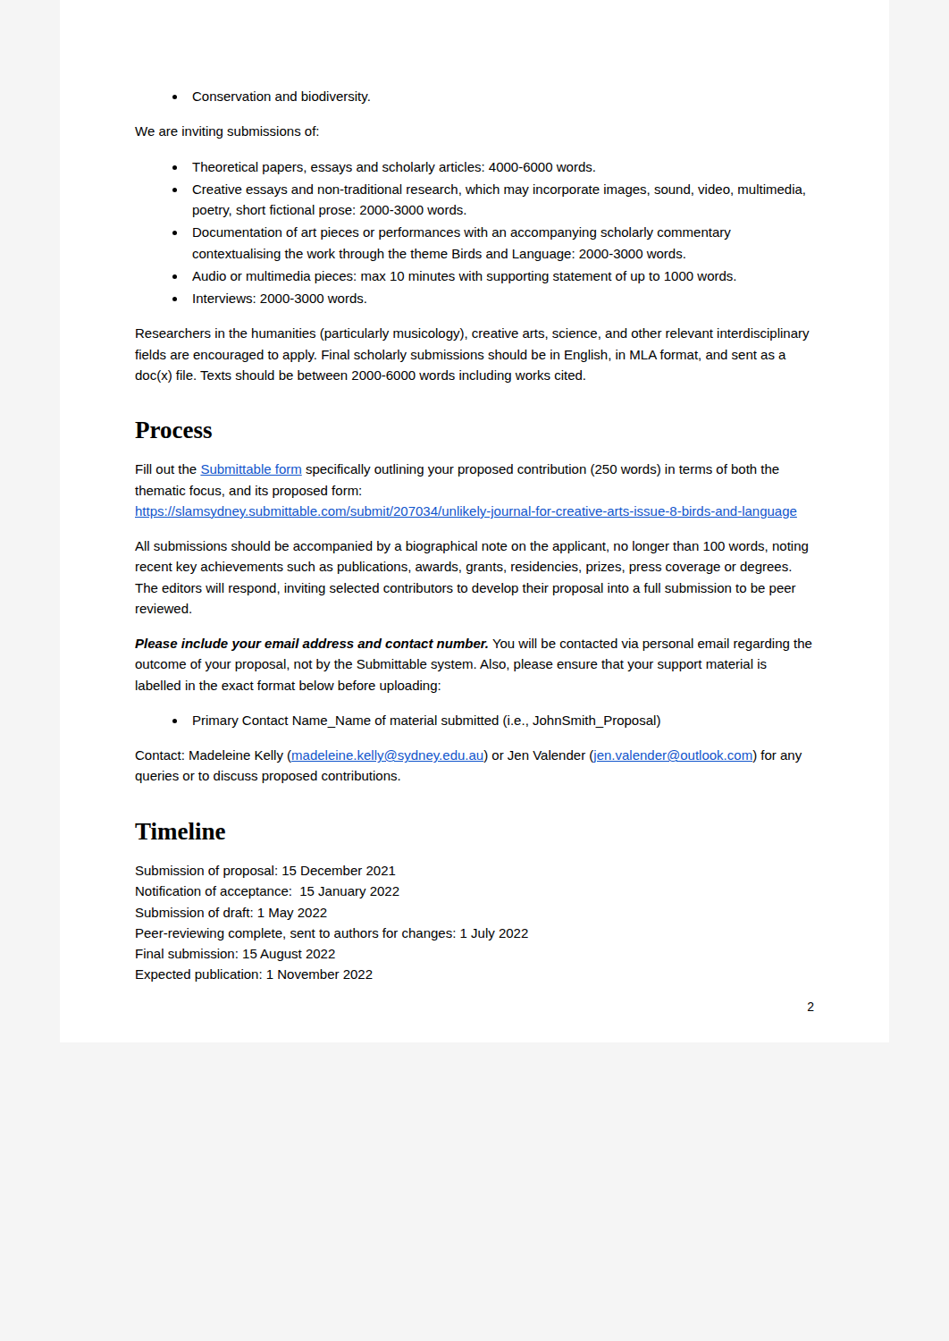Conservation and biodiversity.
We are inviting submissions of:
Theoretical papers, essays and scholarly articles: 4000-6000 words.
Creative essays and non-traditional research, which may incorporate images, sound, video, multimedia, poetry, short fictional prose: 2000-3000 words.
Documentation of art pieces or performances with an accompanying scholarly commentary contextualising the work through the theme Birds and Language: 2000-3000 words.
Audio or multimedia pieces: max 10 minutes with supporting statement of up to 1000 words.
Interviews: 2000-3000 words.
Researchers in the humanities (particularly musicology), creative arts, science, and other relevant interdisciplinary fields are encouraged to apply. Final scholarly submissions should be in English, in MLA format, and sent as a doc(x) file. Texts should be between 2000-6000 words including works cited.
Process
Fill out the Submittable form specifically outlining your proposed contribution (250 words) in terms of both the thematic focus, and its proposed form:
https://slamsydney.submittable.com/submit/207034/unlikely-journal-for-creative-arts-issue-8-birds-and-language
All submissions should be accompanied by a biographical note on the applicant, no longer than 100 words, noting recent key achievements such as publications, awards, grants, residencies, prizes, press coverage or degrees. The editors will respond, inviting selected contributors to develop their proposal into a full submission to be peer reviewed.
Please include your email address and contact number. You will be contacted via personal email regarding the outcome of your proposal, not by the Submittable system. Also, please ensure that your support material is labelled in the exact format below before uploading:
Primary Contact Name_Name of material submitted (i.e., JohnSmith_Proposal)
Contact: Madeleine Kelly (madeleine.kelly@sydney.edu.au) or Jen Valender (jen.valender@outlook.com) for any queries or to discuss proposed contributions.
Timeline
Submission of proposal: 15 December 2021
Notification of acceptance: 15 January 2022
Submission of draft: 1 May 2022
Peer-reviewing complete, sent to authors for changes: 1 July 2022
Final submission: 15 August 2022
Expected publication: 1 November 2022
2